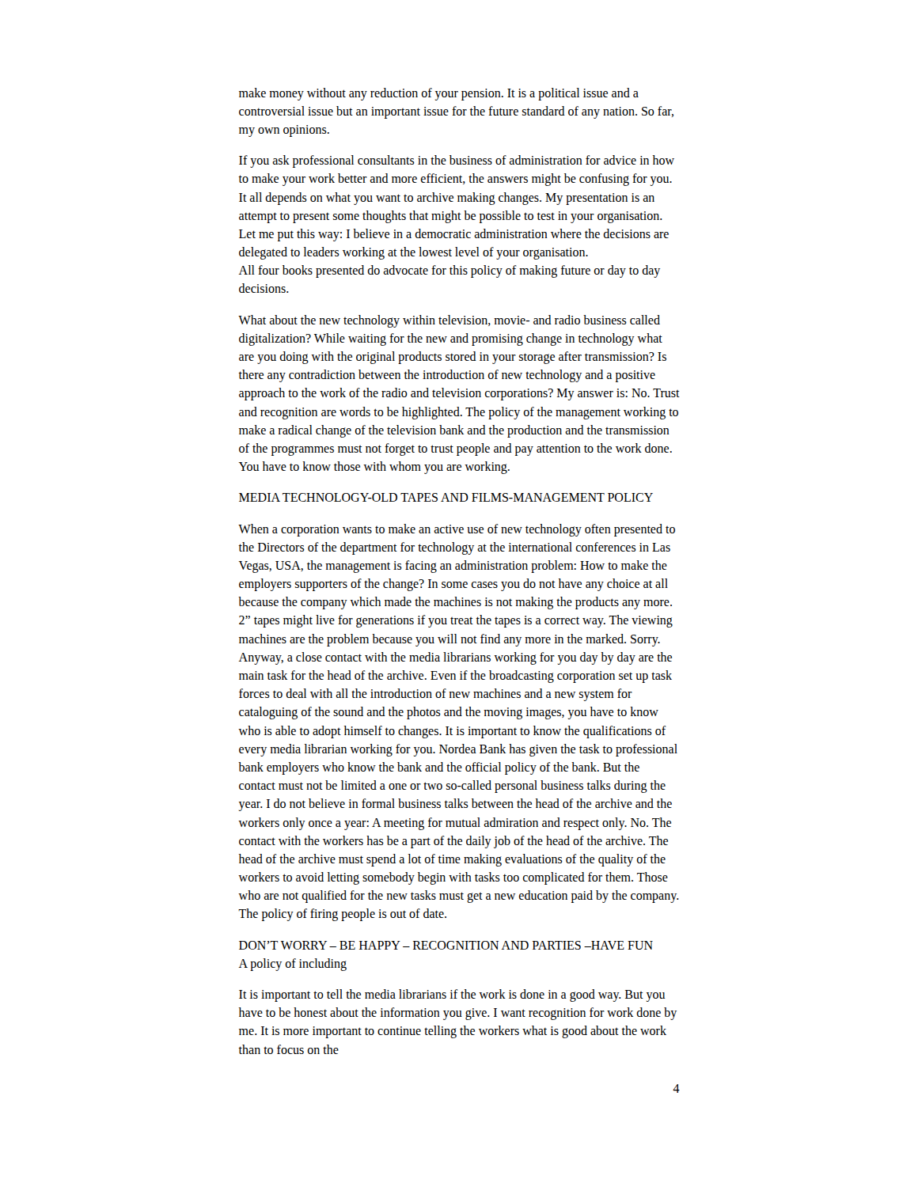make money without any reduction of your pension. It is a political issue and a controversial issue but an important issue for the future standard of any nation. So far, my own opinions.
If you ask professional consultants in the business of administration for advice in how to make your work better and more efficient, the answers might be confusing for you. It all depends on what you want to archive making changes. My presentation is an attempt to present some thoughts that might be possible to test in your organisation.
Let me put this way: I believe in a democratic administration where the decisions are delegated to leaders working at the lowest level of your organisation.
All four books presented do advocate for this policy of making future or day to day decisions.
What about the new technology within television, movie- and radio business called digitalization? While waiting for the new and promising change in technology what are you doing with the original products stored in your storage after transmission? Is there any contradiction between the introduction of new technology and a positive approach to the work of the radio and television corporations? My answer is: No. Trust and recognition are words to be highlighted. The policy of the management working to make a radical change of the television bank and the production and the transmission of the programmes must not forget to trust people and pay attention to the work done. You have to know those with whom you are working.
MEDIA TECHNOLOGY-OLD TAPES AND FILMS-MANAGEMENT POLICY
When a corporation wants to make an active use of new technology often presented to the Directors of the department for technology at the international conferences in Las Vegas, USA, the management is facing an administration problem: How to make the employers supporters of the change? In some cases you do not have any choice at all because the company which made the machines is not making the products any more. 2” tapes might live for generations if you treat the tapes is a correct way. The viewing machines are the problem because you will not find any more in the marked. Sorry. Anyway, a close contact with the media librarians working for you day by day are the main task for the head of the archive. Even if the broadcasting corporation set up task forces to deal with all the introduction of new machines and a new system for cataloguing of the sound and the photos and the moving images, you have to know who is able to adopt himself to changes. It is important to know the qualifications of every media librarian working for you. Nordea Bank has given the task to professional bank employers who know the bank and the official policy of the bank. But the contact must not be limited a one or two so-called personal business talks during the year. I do not believe in formal business talks between the head of the archive and the workers only once a year: A meeting for mutual admiration and respect only. No. The contact with the workers has be a part of the daily job of the head of the archive. The head of the archive must spend a lot of time making evaluations of the quality of the workers to avoid letting somebody begin with tasks too complicated for them. Those who are not qualified for the new tasks must get a new education paid by the company. The policy of firing people is out of date.
DON’T WORRY – BE HAPPY – RECOGNITION AND PARTIES –HAVE FUN
A policy of including
It is important to tell the media librarians if the work is done in a good way. But you have to be honest about the information you give. I want recognition for work done by me. It is more important to continue telling the workers what is good about the work than to focus on the
4